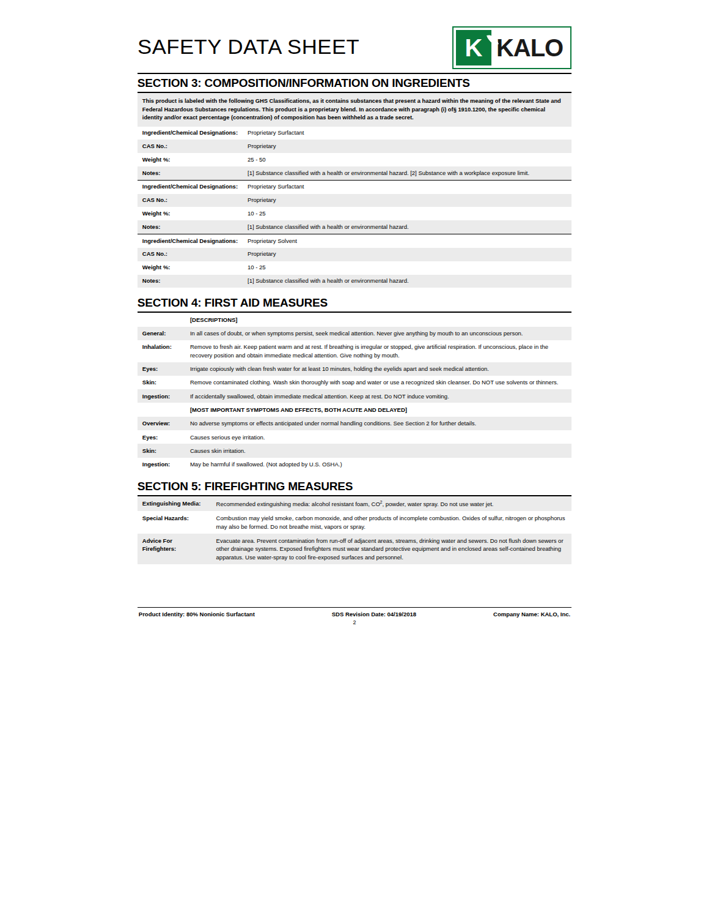SAFETY DATA SHEET
K
KALO
SECTION 3: COMPOSITION/INFORMATION ON INGREDIENTS
This product is labeled with the following GHS Classifications, as it contains substances that present a hazard within the meaning of the relevant State and Federal Hazardous Substances regulations. This product is a proprietary blend. In accordance with paragraph (i) of§ 1910.1200, the specific chemical identity and/or exact percentage (concentration) of composition has been withheld as a trade secret.
| Ingredient/Chemical Designations: | Proprietary Surfactant |
| CAS No.: | Proprietary |
| Weight %: | 25 - 50 |
| Notes: | [1] Substance classified with a health or environmental hazard. [2] Substance with a workplace exposure limit. |
| Ingredient/Chemical Designations: | Proprietary Surfactant |
| CAS No.: | Proprietary |
| Weight %: | 10 - 25 |
| Notes: | [1] Substance classified with a health or environmental hazard. |
| Ingredient/Chemical Designations: | Proprietary Solvent |
| CAS No.: | Proprietary |
| Weight %: | 10 - 25 |
| Notes: | [1] Substance classified with a health or environmental hazard. |
SECTION 4: FIRST AID MEASURES
| | [DESCRIPTIONS] |
| General: | In all cases of doubt, or when symptoms persist, seek medical attention. Never give anything by mouth to an unconscious person. |
| Inhalation: | Remove to fresh air. Keep patient warm and at rest. If breathing is irregular or stopped, give artificial respiration. If unconscious, place in the recovery position and obtain immediate medical attention. Give nothing by mouth. |
| Eyes: | Irrigate copiously with clean fresh water for at least 10 minutes, holding the eyelids apart and seek medical attention. |
| Skin: | Remove contaminated clothing. Wash skin thoroughly with soap and water or use a recognized skin cleanser. Do NOT use solvents or thinners. |
| Ingestion: | If accidentally swallowed, obtain immediate medical attention. Keep at rest. Do NOT induce vomiting. |
| | [MOST IMPORTANT SYMPTOMS AND EFFECTS, BOTH ACUTE AND DELAYED] |
| Overview: | No adverse symptoms or effects anticipated under normal handling conditions. See Section 2 for further details. |
| Eyes: | Causes serious eye irritation. |
| Skin: | Causes skin irritation. |
| Ingestion: | May be harmful if swallowed. (Not adopted by U.S. OSHA.) |
SECTION 5: FIREFIGHTING MEASURES
| Extinguishing Media: | Recommended extinguishing media: alcohol resistant foam, CO 2 , powder, water spray. Do not use water jet. |
| Special Hazards: | Combustion may yield smoke, carbon monoxide, and other products of incomplete combustion. Oxides of sulfur, nitrogen or phosphorus may also be formed. Do not breathe mist, vapors or spray. |
| Advice For Firefighters: | Evacuate area. Prevent contamination from run-off of adjacent areas, streams, drinking water and sewers. Do not flush down sewers or other drainage systems. Exposed firefighters must wear standard protective equipment and in enclosed areas self-contained breathing apparatus. Use water-spray to cool fire-exposed surfaces and personnel. |
Product Identity: 80% Nonionic Surfactant SDS Revision Date: 04/19/2018 Company Name: KALO, Inc.
2